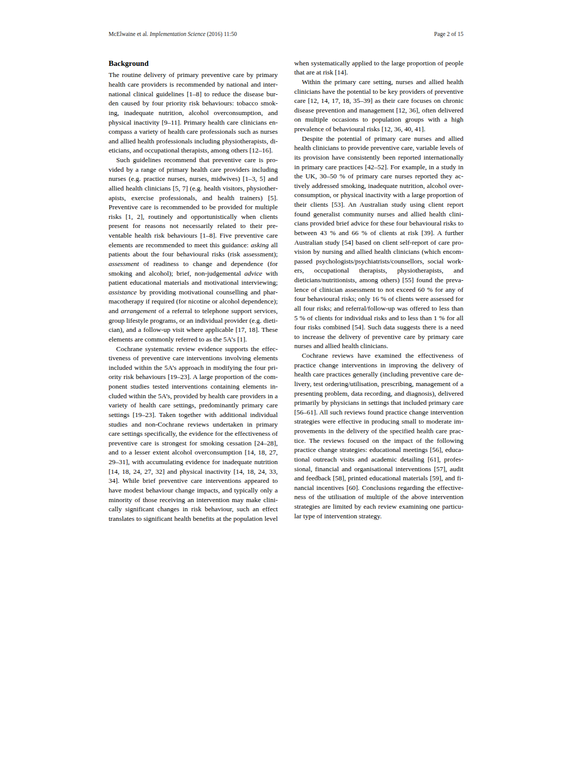McElwaine et al. Implementation Science (2016) 11:50
Page 2 of 15
Background
The routine delivery of primary preventive care by primary health care providers is recommended by national and international clinical guidelines [1–8] to reduce the disease burden caused by four priority risk behaviours: tobacco smoking, inadequate nutrition, alcohol overconsumption, and physical inactivity [9–11]. Primary health care clinicians encompass a variety of health care professionals such as nurses and allied health professionals including physiotherapists, dieticians, and occupational therapists, among others [12–16].
Such guidelines recommend that preventive care is provided by a range of primary health care providers including nurses (e.g. practice nurses, nurses, midwives) [1–3, 5] and allied health clinicians [5, 7] (e.g. health visitors, physiotherapists, exercise professionals, and health trainers) [5]. Preventive care is recommended to be provided for multiple risks [1, 2], routinely and opportunistically when clients present for reasons not necessarily related to their preventable health risk behaviours [1–8]. Five preventive care elements are recommended to meet this guidance: asking all patients about the four behavioural risks (risk assessment); assessment of readiness to change and dependence (for smoking and alcohol); brief, non-judgemental advice with patient educational materials and motivational interviewing; assistance by providing motivational counselling and pharmacotherapy if required (for nicotine or alcohol dependence); and arrangement of a referral to telephone support services, group lifestyle programs, or an individual provider (e.g. dietician), and a follow-up visit where applicable [17, 18]. These elements are commonly referred to as the 5A’s [1].
Cochrane systematic review evidence supports the effectiveness of preventive care interventions involving elements included within the 5A’s approach in modifying the four priority risk behaviours [19–23]. A large proportion of the component studies tested interventions containing elements included within the 5A’s, provided by health care providers in a variety of health care settings, predominantly primary care settings [19–23]. Taken together with additional individual studies and non-Cochrane reviews undertaken in primary care settings specifically, the evidence for the effectiveness of preventive care is strongest for smoking cessation [24–28], and to a lesser extent alcohol overconsumption [14, 18, 27, 29–31], with accumulating evidence for inadequate nutrition [14, 18, 24, 27, 32] and physical inactivity [14, 18, 24, 33, 34]. While brief preventive care interventions appeared to have modest behaviour change impacts, and typically only a minority of those receiving an intervention may make clinically significant changes in risk behaviour, such an effect translates to significant health benefits at the population level when systematically applied to the large proportion of people that are at risk [14].
Within the primary care setting, nurses and allied health clinicians have the potential to be key providers of preventive care [12, 14, 17, 18, 35–39] as their care focuses on chronic disease prevention and management [12, 36], often delivered on multiple occasions to population groups with a high prevalence of behavioural risks [12, 36, 40, 41].
Despite the potential of primary care nurses and allied health clinicians to provide preventive care, variable levels of its provision have consistently been reported internationally in primary care practices [42–52]. For example, in a study in the UK, 30–50 % of primary care nurses reported they actively addressed smoking, inadequate nutrition, alcohol overconsumption, or physical inactivity with a large proportion of their clients [53]. An Australian study using client report found generalist community nurses and allied health clinicians provided brief advice for these four behavioural risks to between 43 % and 66 % of clients at risk [39]. A further Australian study [54] based on client self-report of care provision by nursing and allied health clinicians (which encompassed psychologists/psychiatrists/counsellors, social workers, occupational therapists, physiotherapists, and dieticians/nutritionists, among others) [55] found the prevalence of clinician assessment to not exceed 60 % for any of four behavioural risks; only 16 % of clients were assessed for all four risks; and referral/follow-up was offered to less than 5 % of clients for individual risks and to less than 1 % for all four risks combined [54]. Such data suggests there is a need to increase the delivery of preventive care by primary care nurses and allied health clinicians.
Cochrane reviews have examined the effectiveness of practice change interventions in improving the delivery of health care practices generally (including preventive care delivery, test ordering/utilisation, prescribing, management of a presenting problem, data recording, and diagnosis), delivered primarily by physicians in settings that included primary care [56–61]. All such reviews found practice change intervention strategies were effective in producing small to moderate improvements in the delivery of the specified health care practice. The reviews focused on the impact of the following practice change strategies: educational meetings [56], educational outreach visits and academic detailing [61], professional, financial and organisational interventions [57], audit and feedback [58], printed educational materials [59], and financial incentives [60]. Conclusions regarding the effectiveness of the utilisation of multiple of the above intervention strategies are limited by each review examining one particular type of intervention strategy.